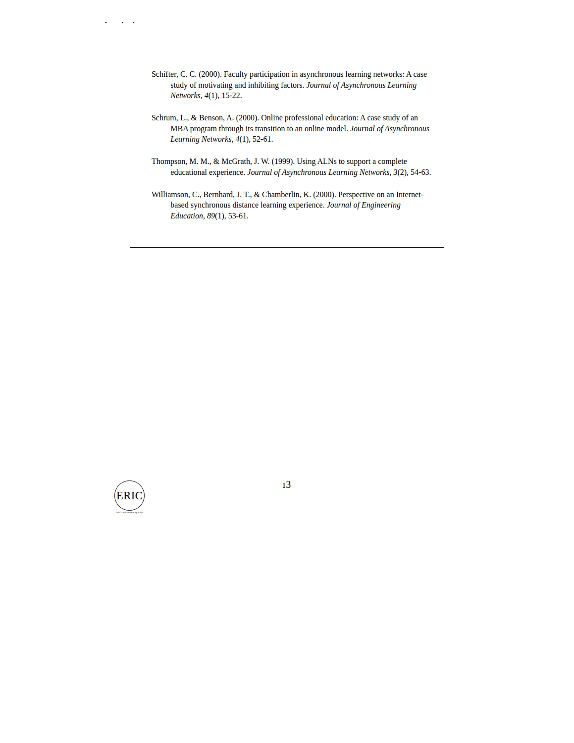• ••
Schifter, C. C. (2000). Faculty participation in asynchronous learning networks: A case study of motivating and inhibiting factors. Journal of Asynchronous Learning Networks, 4(1), 15-22.
Schrum, L., & Benson, A. (2000). Online professional education: A case study of an MBA program through its transition to an online model. Journal of Asynchronous Learning Networks, 4(1), 52-61.
Thompson, M. M., & McGrath, J. W. (1999). Using ALNs to support a complete educational experience. Journal of Asynchronous Learning Networks, 3(2), 54-63.
Williamson, C., Bernhard, J. T., & Chamberlin, K. (2000). Perspective on an Internet-based synchronous distance learning experience. Journal of Engineering Education, 89(1), 53-61.
ı3
ERIC
Full Text Provided by ERIC